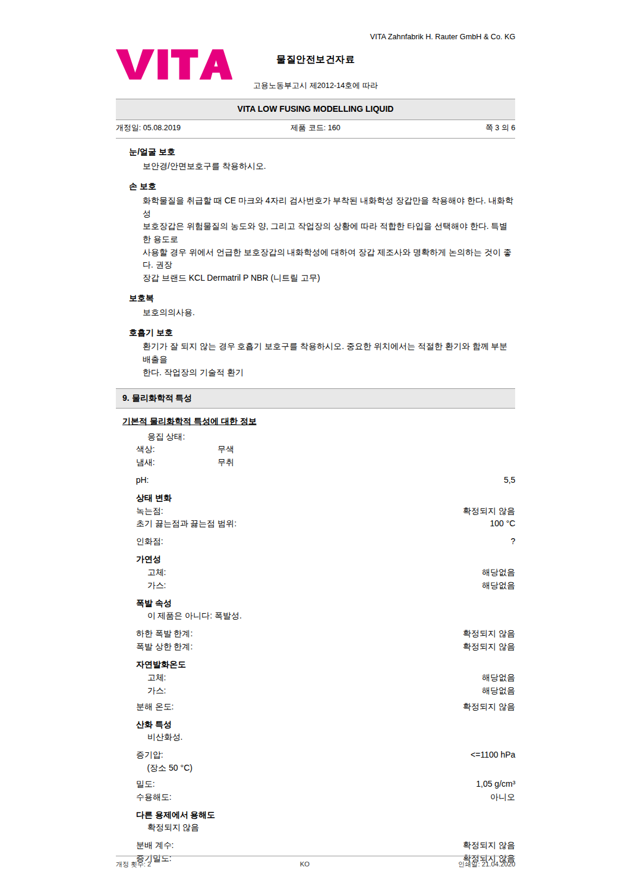VITA Zahnfabrik H. Rauter GmbH & Co. KG
물질안전보건자료
고용노동부고시 제2012-14호에 따라
VITA LOW FUSING MODELLING LIQUID
개정일: 05.08.2019
제품 코드: 160
쪽 3 의 6
눈/얼굴 보호
보안경/안면보호구를 착용하시오.
손 보호
화학물질을 취급할 때 CE 마크와 4자리 검사번호가 부착된 내화학성 장갑만을 착용해야 한다. 내화학성
보호장갑은 위험물질의 농도와 양, 그리고 작업장의 상황에 따라 적합한 타입을 선택해야 한다. 특별한 용도로
사용할 경우 위에서 언급한 보호장갑의 내화학성에 대하여 장갑 제조사와 명확하게 논의하는 것이 좋다. 권장
장갑 브랜드 KCL Dermatril P NBR (니트릴 고무)
보호복
보호의의사용.
호흡기 보호
환기가 잘 되지 않는 경우 호흡기 보호구를 착용하시오. 중요한 위치에서는 적절한 환기와 함께 부분 배출을
한다. 작업장의 기술적 환기
9. 물리화학적 특성
기본적 물리화학적 특성에 대한 정보
응집 상태:
색상: 무색
냄새: 무취
pH: 5,5
상태 변화
녹는점: 확정되지 않음
초기 끓는점과 끓는점 범위: 100 °C
인화점:?
가연성
고체: 해당없음
가스: 해당없음
폭발 속성
이 제품은 아니다: 폭발성.
하한 폭발 한계: 확정되지 않음
폭발 상한 한계: 확정되지 않음
자연발화온도
고체: 해당없음
가스: 해당없음
분해 온도: 확정되지 않음
산화 특성
비산화성.
증기압:<=1100 hPa
(장소 50 °C)
밀도: 1,05 g/cm³
수용해도: 아니오
다른 용제에서 용해도
확정되지 않음
분배 계수: 확정되지 않음
증기밀도: 확정되지 않음
개정 횟수: 2
KO
인쇄일: 21.04.2020